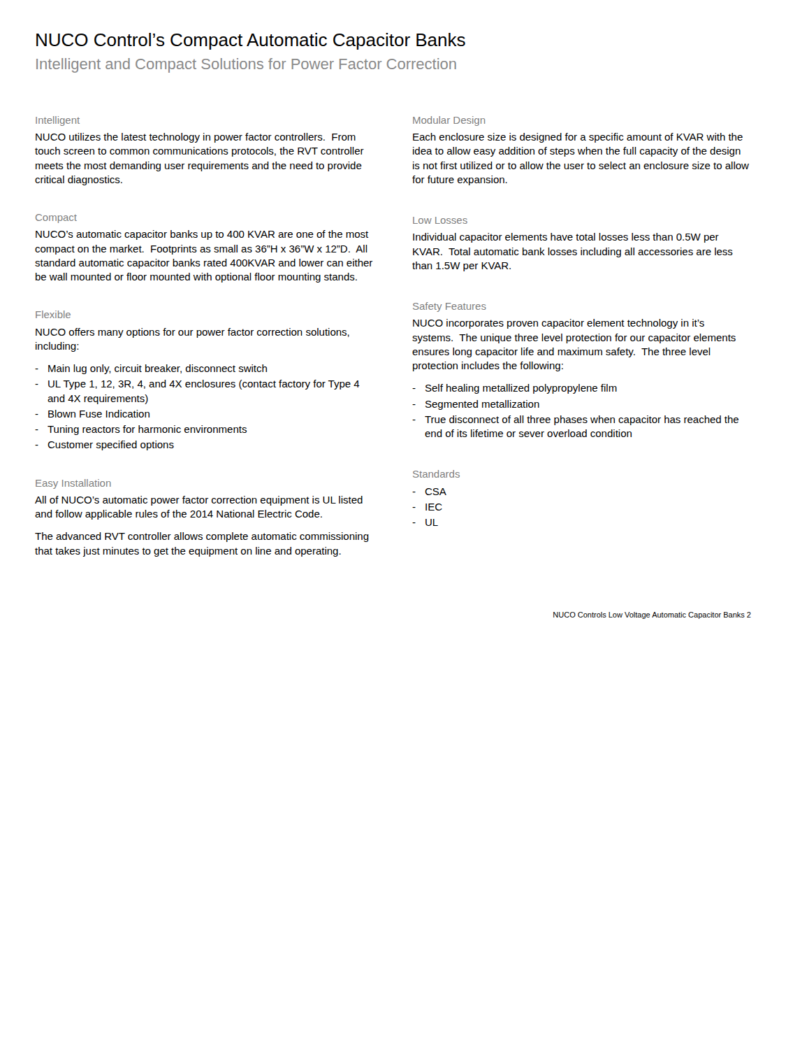NUCO Control’s Compact Automatic Capacitor Banks
Intelligent and Compact Solutions for Power Factor Correction
Intelligent
NUCO utilizes the latest technology in power factor controllers. From touch screen to common communications protocols, the RVT controller meets the most demanding user requirements and the need to provide critical diagnostics.
Compact
NUCO’s automatic capacitor banks up to 400 KVAR are one of the most compact on the market. Footprints as small as 36”H x 36”W x 12”D. All standard automatic capacitor banks rated 400KVAR and lower can either be wall mounted or floor mounted with optional floor mounting stands.
Flexible
NUCO offers many options for our power factor correction solutions, including:
Main lug only, circuit breaker, disconnect switch
UL Type 1, 12, 3R, 4, and 4X enclosures (contact factory for Type 4 and 4X requirements)
Blown Fuse Indication
Tuning reactors for harmonic environments
Customer specified options
Easy Installation
All of NUCO’s automatic power factor correction equipment is UL listed and follow applicable rules of the 2014 National Electric Code.
The advanced RVT controller allows complete automatic commissioning that takes just minutes to get the equipment on line and operating.
Modular Design
Each enclosure size is designed for a specific amount of KVAR with the idea to allow easy addition of steps when the full capacity of the design is not first utilized or to allow the user to select an enclosure size to allow for future expansion.
Low Losses
Individual capacitor elements have total losses less than 0.5W per KVAR. Total automatic bank losses including all accessories are less than 1.5W per KVAR.
Safety Features
NUCO incorporates proven capacitor element technology in it’s systems. The unique three level protection for our capacitor elements ensures long capacitor life and maximum safety. The three level protection includes the following:
Self healing metallized polypropylene film
Segmented metallization
True disconnect of all three phases when capacitor has reached the end of its lifetime or sever overload condition
Standards
CSA
IEC
UL
NUCO Controls Low Voltage Automatic Capacitor Banks 2